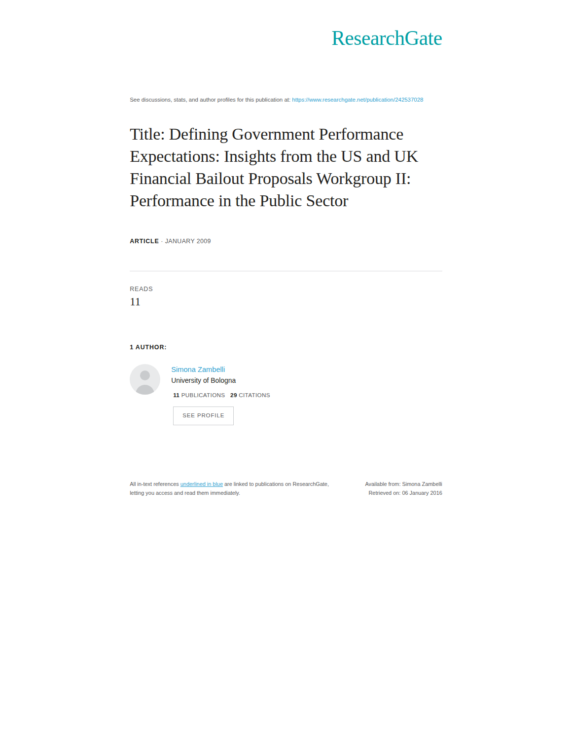ResearchGate
See discussions, stats, and author profiles for this publication at: https://www.researchgate.net/publication/242537028
Title: Defining Government Performance Expectations: Insights from the US and UK Financial Bailout Proposals Workgroup II: Performance in the Public Sector
ARTICLE · JANUARY 2009
READS
11
1 AUTHOR:
Simona Zambelli
University of Bologna
11 PUBLICATIONS 29 CITATIONS
SEE PROFILE
All in-text references underlined in blue are linked to publications on ResearchGate,
letting you access and read them immediately.
Available from: Simona Zambelli
Retrieved on: 06 January 2016